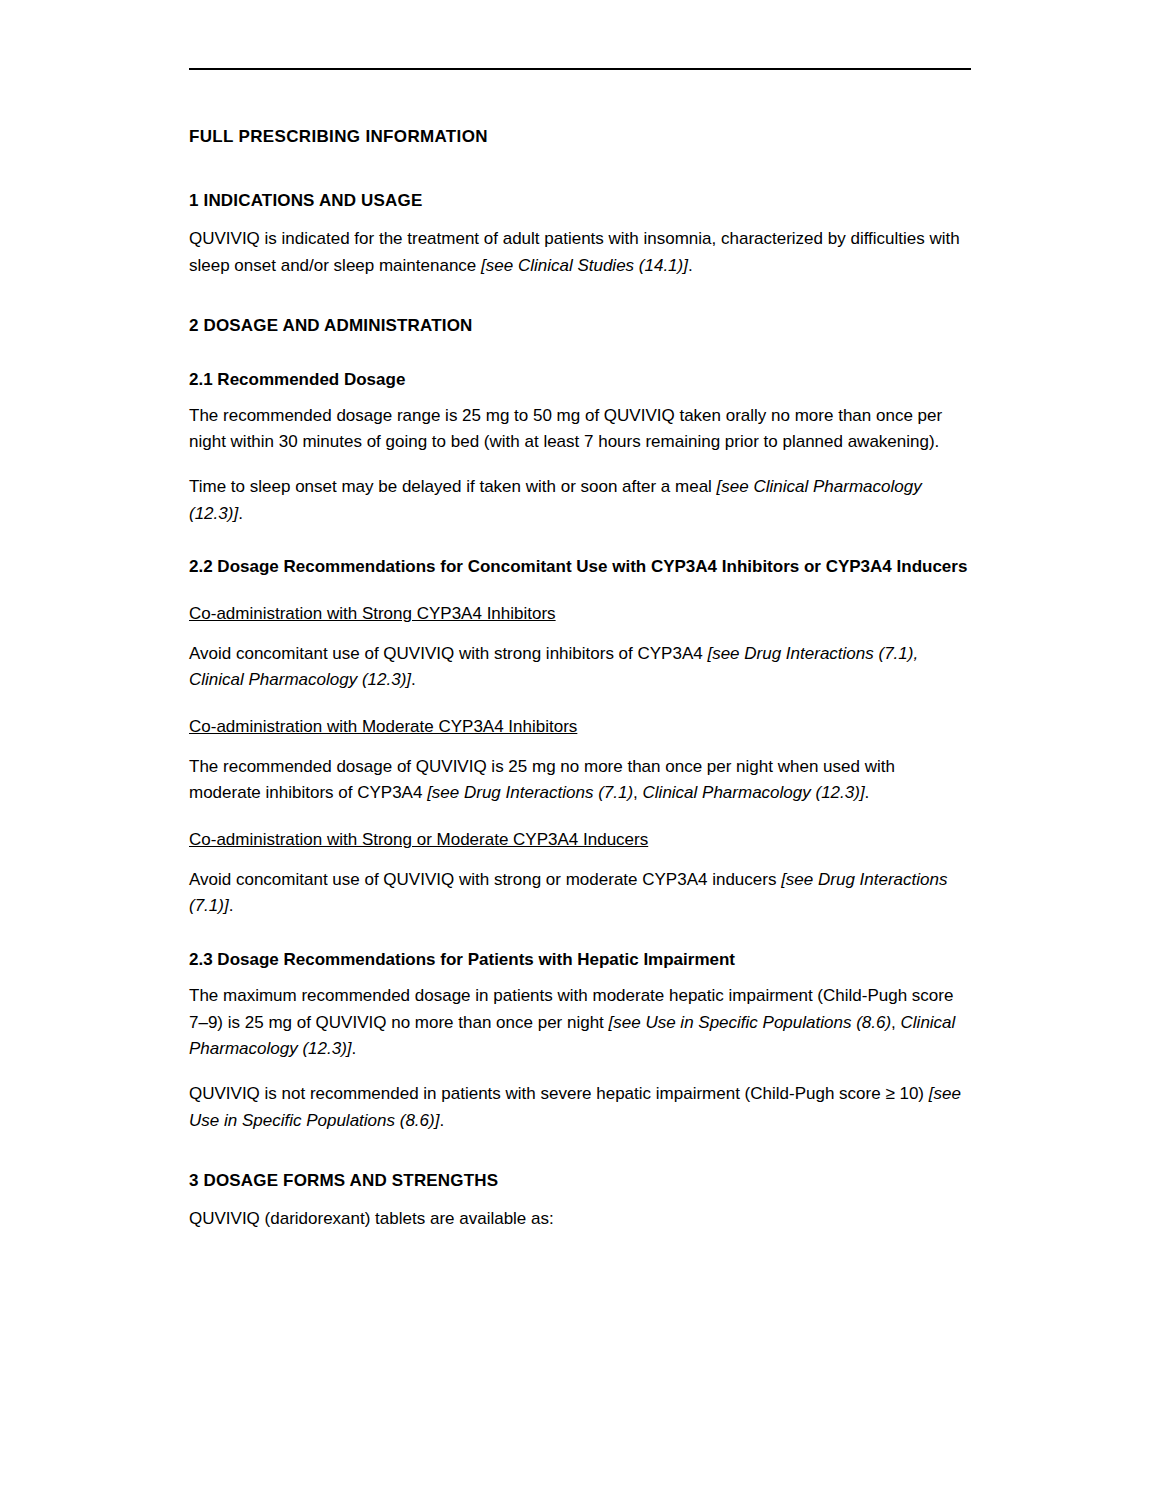FULL PRESCRIBING INFORMATION
1 INDICATIONS AND USAGE
QUVIVIQ is indicated for the treatment of adult patients with insomnia, characterized by difficulties with sleep onset and/or sleep maintenance [see Clinical Studies (14.1)].
2 DOSAGE AND ADMINISTRATION
2.1 Recommended Dosage
The recommended dosage range is 25 mg to 50 mg of QUVIVIQ taken orally no more than once per night within 30 minutes of going to bed (with at least 7 hours remaining prior to planned awakening).
Time to sleep onset may be delayed if taken with or soon after a meal [see Clinical Pharmacology (12.3)].
2.2 Dosage Recommendations for Concomitant Use with CYP3A4 Inhibitors or CYP3A4 Inducers
Co-administration with Strong CYP3A4 Inhibitors
Avoid concomitant use of QUVIVIQ with strong inhibitors of CYP3A4 [see Drug Interactions (7.1), Clinical Pharmacology (12.3)].
Co-administration with Moderate CYP3A4 Inhibitors
The recommended dosage of QUVIVIQ is 25 mg no more than once per night when used with moderate inhibitors of CYP3A4 [see Drug Interactions (7.1), Clinical Pharmacology (12.3)].
Co-administration with Strong or Moderate CYP3A4 Inducers
Avoid concomitant use of QUVIVIQ with strong or moderate CYP3A4 inducers [see Drug Interactions (7.1)].
2.3 Dosage Recommendations for Patients with Hepatic Impairment
The maximum recommended dosage in patients with moderate hepatic impairment (Child-Pugh score 7–9) is 25 mg of QUVIVIQ no more than once per night [see Use in Specific Populations (8.6), Clinical Pharmacology (12.3)].
QUVIVIQ is not recommended in patients with severe hepatic impairment (Child-Pugh score ≥ 10) [see Use in Specific Populations (8.6)].
3 DOSAGE FORMS AND STRENGTHS
QUVIVIQ (daridorexant) tablets are available as: